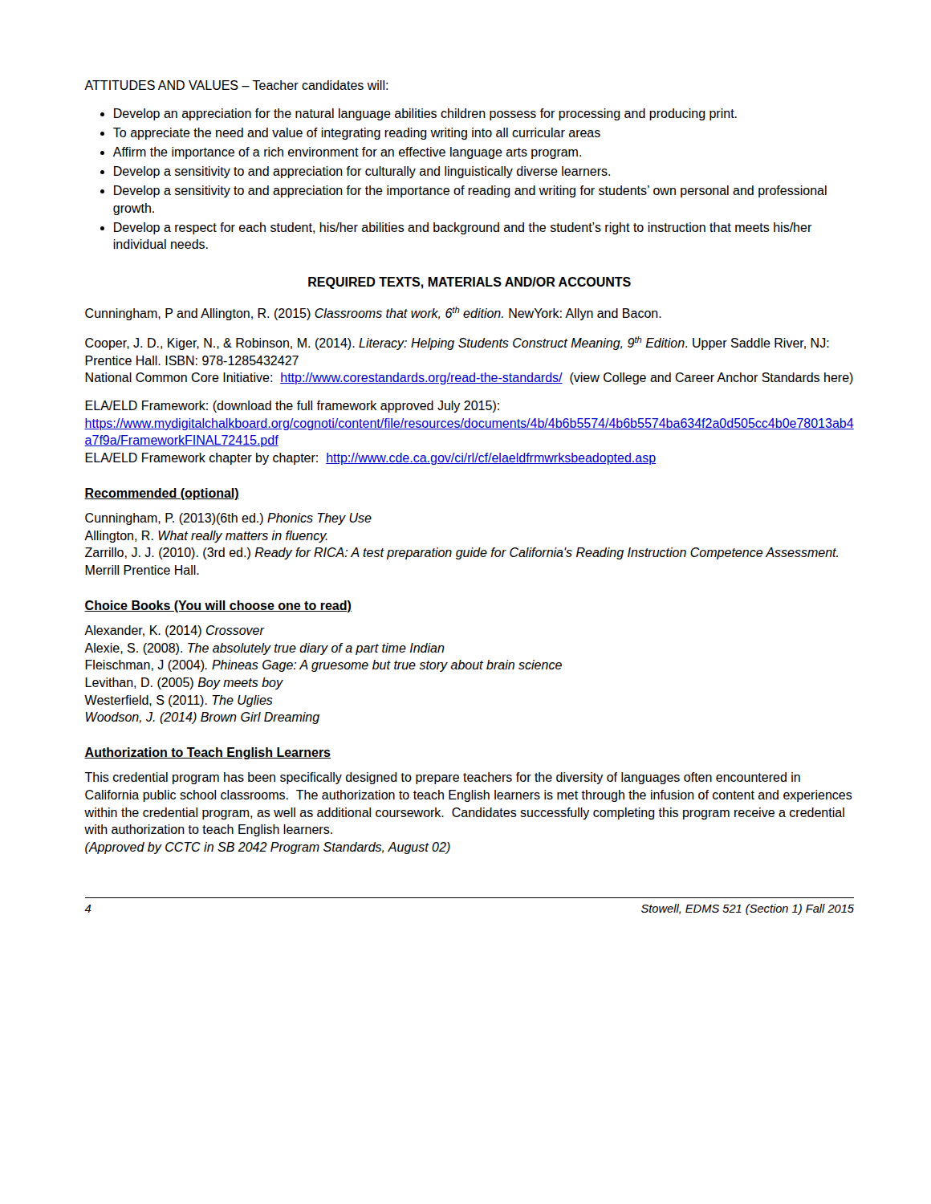ATTITUDES AND VALUES – Teacher candidates will:
Develop an appreciation for the natural language abilities children possess for processing and producing print.
To appreciate the need and value of integrating reading writing into all curricular areas
Affirm the importance of a rich environment for an effective language arts program.
Develop a sensitivity to and appreciation for culturally and linguistically diverse learners.
Develop a sensitivity to and appreciation for the importance of reading and writing for students’ own personal and professional growth.
Develop a respect for each student, his/her abilities and background and the student’s right to instruction that meets his/her individual needs.
REQUIRED TEXTS, MATERIALS AND/OR ACCOUNTS
Cunningham, P and Allington, R. (2015) Classrooms that work, 6th edition. NewYork: Allyn and Bacon.
Cooper, J. D., Kiger, N., & Robinson, M. (2014). Literacy: Helping Students Construct Meaning, 9th Edition. Upper Saddle River, NJ: Prentice Hall. ISBN: 978-1285432427
National Common Core Initiative: http://www.corestandards.org/read-the-standards/ (view College and Career Anchor Standards here)
ELA/ELD Framework: (download the full framework approved July 2015):
https://www.mydigitalchalkboard.org/cognoti/content/file/resources/documents/4b/4b6b5574/4b6b5574ba634f2a0d505cc4b0e78013ab4a7f9a/FrameworkFINAL72415.pdf
ELA/ELD Framework chapter by chapter: http://www.cde.ca.gov/ci/rl/cf/elaeldfrmwrksbeadopted.asp
Recommended (optional)
Cunningham, P. (2013)(6th ed.) Phonics They Use
Allington, R. What really matters in fluency.
Zarrillo, J. J. (2010). (3rd ed.) Ready for RICA: A test preparation guide for California's Reading Instruction Competence Assessment. Merrill Prentice Hall.
Choice Books (You will choose one to read)
Alexander, K. (2014) Crossover
Alexie, S. (2008). The absolutely true diary of a part time Indian
Fleischman, J (2004). Phineas Gage: A gruesome but true story about brain science
Levithan, D. (2005) Boy meets boy
Westerfield, S (2011). The Uglies
Woodson, J. (2014) Brown Girl Dreaming
Authorization to Teach English Learners
This credential program has been specifically designed to prepare teachers for the diversity of languages often encountered in California public school classrooms. The authorization to teach English learners is met through the infusion of content and experiences within the credential program, as well as additional coursework. Candidates successfully completing this program receive a credential with authorization to teach English learners.
(Approved by CCTC in SB 2042 Program Standards, August 02)
4 Stowell, EDMS 521 (Section 1) Fall 2015